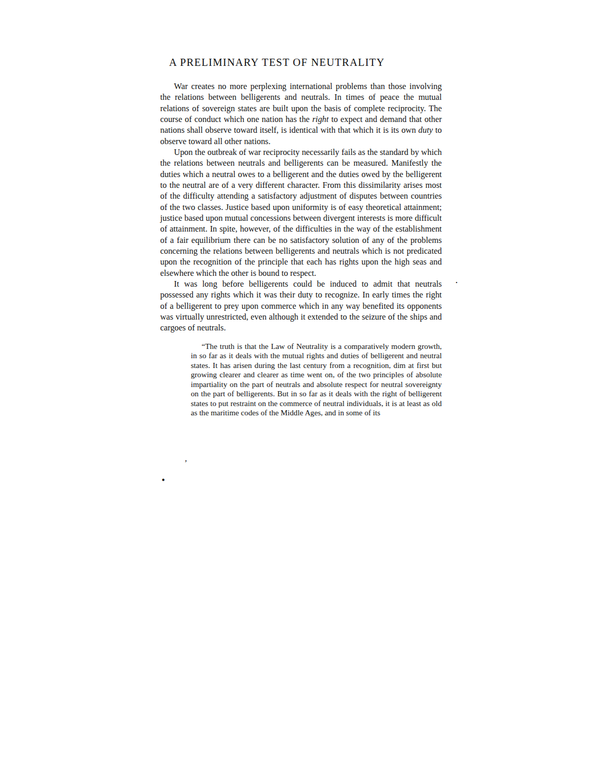A PRELIMINARY TEST OF NEUTRALITY
War creates no more perplexing international problems than those involving the relations between belligerents and neutrals. In times of peace the mutual relations of sovereign states are built upon the basis of complete reciprocity. The course of conduct which one nation has the right to expect and demand that other nations shall observe toward itself, is identical with that which it is its own duty to observe toward all other nations.
Upon the outbreak of war reciprocity necessarily fails as the standard by which the relations between neutrals and belligerents can be measured. Manifestly the duties which a neutral owes to a belligerent and the duties owed by the belligerent to the neutral are of a very different character. From this dissimilarity arises most of the difficulty attending a satisfactory adjustment of disputes between countries of the two classes. Justice based upon uniformity is of easy theoretical attainment; justice based upon mutual concessions between divergent interests is more difficult of attainment. In spite, however, of the difficulties in the way of the establishment of a fair equilibrium there can be no satisfactory solution of any of the problems concerning the relations between belligerents and neutrals which is not predicated upon the recognition of the principle that each has rights upon the high seas and elsewhere which the other is bound to respect.
It was long before belligerents could be induced to admit that neutrals possessed any rights which it was their duty to recognize. In early times the right of a belligerent to prey upon commerce which in any way benefited its opponents was virtually unrestricted, even although it extended to the seizure of the ships and cargoes of neutrals.
“The truth is that the Law of Neutrality is a comparatively modern growth, in so far as it deals with the mutual rights and duties of belligerent and neutral states. It has arisen during the last century from a recognition, dim at first but growing clearer and clearer as time went on, of the two principles of absolute impartiality on the part of neutrals and absolute respect for neutral sovereignty on the part of belligerents. But in so far as it deals with the right of belligerent states to put restraint on the commerce of neutral individuals, it is at least as old as the maritime codes of the Middle Ages, and in some of its
· , •